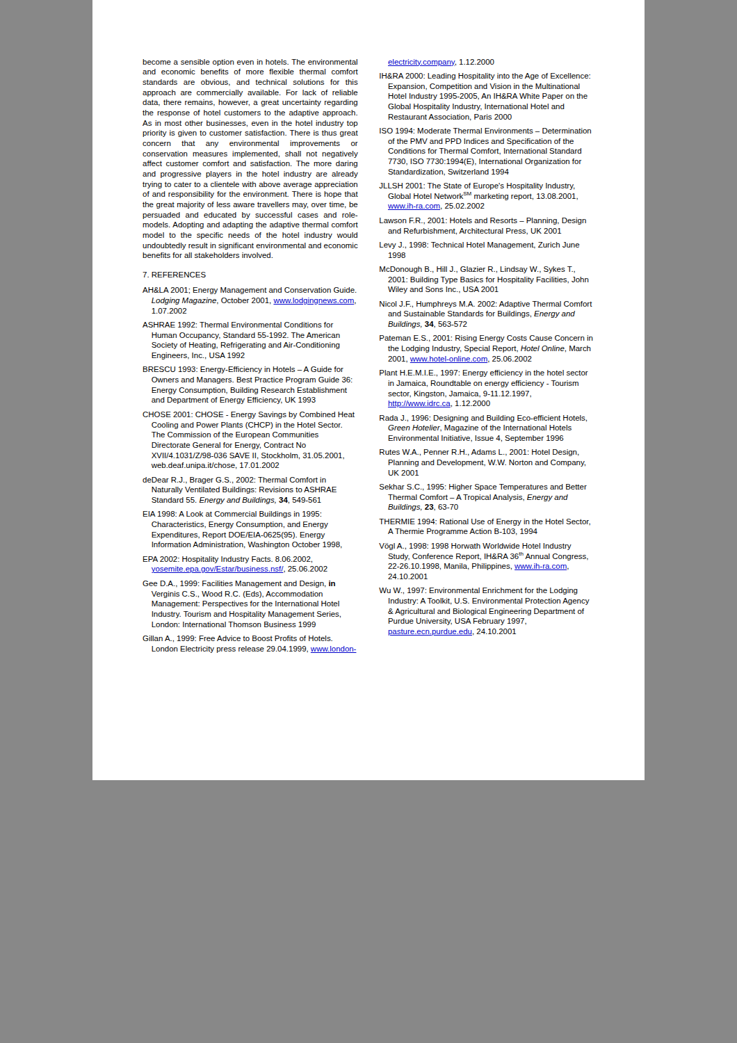become a sensible option even in hotels. The environmental and economic benefits of more flexible thermal comfort standards are obvious, and technical solutions for this approach are commercially available. For lack of reliable data, there remains, however, a great uncertainty regarding the response of hotel customers to the adaptive approach. As in most other businesses, even in the hotel industry top priority is given to customer satisfaction. There is thus great concern that any environmental improvements or conservation measures implemented, shall not negatively affect customer comfort and satisfaction. The more daring and progressive players in the hotel industry are already trying to cater to a clientele with above average appreciation of and responsibility for the environment. There is hope that the great majority of less aware travellers may, over time, be persuaded and educated by successful cases and role-models. Adopting and adapting the adaptive thermal comfort model to the specific needs of the hotel industry would undoubtedly result in significant environmental and economic benefits for all stakeholders involved.
7. REFERENCES
AH&LA 2001; Energy Management and Conservation Guide. Lodging Magazine, October 2001, www.lodgingnews.com, 1.07.2002
ASHRAE 1992: Thermal Environmental Conditions for Human Occupancy, Standard 55-1992. The American Society of Heating, Refrigerating and Air-Conditioning Engineers, Inc., USA 1992
BRESCU 1993: Energy-Efficiency in Hotels – A Guide for Owners and Managers. Best Practice Program Guide 36: Energy Consumption, Building Research Establishment and Department of Energy Efficiency, UK 1993
CHOSE 2001: CHOSE - Energy Savings by Combined Heat Cooling and Power Plants (CHCP) in the Hotel Sector. The Commission of the European Communities Directorate General for Energy, Contract No XVII/4.1031/Z/98-036 SAVE II, Stockholm, 31.05.2001, web.deaf.unipa.it/chose, 17.01.2002
deDear R.J., Brager G.S., 2002: Thermal Comfort in Naturally Ventilated Buildings: Revisions to ASHRAE Standard 55. Energy and Buildings, 34, 549-561
EIA 1998: A Look at Commercial Buildings in 1995: Characteristics, Energy Consumption, and Energy Expenditures, Report DOE/EIA-0625(95). Energy Information Administration, Washington October 1998,
EPA 2002: Hospitality Industry Facts. 8.06.2002, yosemite.epa.gov/Estar/business.nsf/, 25.06.2002
Gee D.A., 1999: Facilities Management and Design, in Verginis C.S., Wood R.C. (Eds), Accommodation Management: Perspectives for the International Hotel Industry. Tourism and Hospitality Management Series, London: International Thomson Business 1999
Gillan A., 1999: Free Advice to Boost Profits of Hotels. London Electricity press release 29.04.1999, www.london-electricity.company, 1.12.2000
IH&RA 2000: Leading Hospitality into the Age of Excellence: Expansion, Competition and Vision in the Multinational Hotel Industry 1995-2005, An IH&RA White Paper on the Global Hospitality Industry, International Hotel and Restaurant Association, Paris 2000
ISO 1994: Moderate Thermal Environments – Determination of the PMV and PPD Indices and Specification of the Conditions for Thermal Comfort, International Standard 7730, ISO 7730:1994(E), International Organization for Standardization, Switzerland 1994
JLLSH 2001: The State of Europe's Hospitality Industry, Global Hotel NetworkSM marketing report, 13.08.2001, www.ih-ra.com, 25.02.2002
Lawson F.R., 2001: Hotels and Resorts – Planning, Design and Refurbishment, Architectural Press, UK 2001
Levy J., 1998: Technical Hotel Management, Zurich June 1998
McDonough B., Hill J., Glazier R., Lindsay W., Sykes T., 2001: Building Type Basics for Hospitality Facilities, John Wiley and Sons Inc., USA 2001
Nicol J.F., Humphreys M.A. 2002: Adaptive Thermal Comfort and Sustainable Standards for Buildings, Energy and Buildings, 34, 563-572
Pateman E.S., 2001: Rising Energy Costs Cause Concern in the Lodging Industry, Special Report, Hotel Online, March 2001, www.hotel-online.com, 25.06.2002
Plant H.E.M.I.E., 1997: Energy efficiency in the hotel sector in Jamaica, Roundtable on energy efficiency - Tourism sector, Kingston, Jamaica, 9-11.12.1997, http://www.idrc.ca, 1.12.2000
Rada J., 1996: Designing and Building Eco-efficient Hotels, Green Hotelier, Magazine of the International Hotels Environmental Initiative, Issue 4, September 1996
Rutes W.A., Penner R.H., Adams L., 2001: Hotel Design, Planning and Development, W.W. Norton and Company, UK 2001
Sekhar S.C., 1995: Higher Space Temperatures and Better Thermal Comfort – A Tropical Analysis, Energy and Buildings, 23, 63-70
THERMIE 1994: Rational Use of Energy in the Hotel Sector, A Thermie Programme Action B-103, 1994
Vögl A., 1998: 1998 Horwath Worldwide Hotel Industry Study, Conference Report, IH&RA 36th Annual Congress, 22-26.10.1998, Manila, Philippines, www.ih-ra.com, 24.10.2001
Wu W., 1997: Environmental Enrichment for the Lodging Industry: A Toolkit, U.S. Environmental Protection Agency & Agricultural and Biological Engineering Department of Purdue University, USA February 1997, pasture.ecn.purdue.edu, 24.10.2001